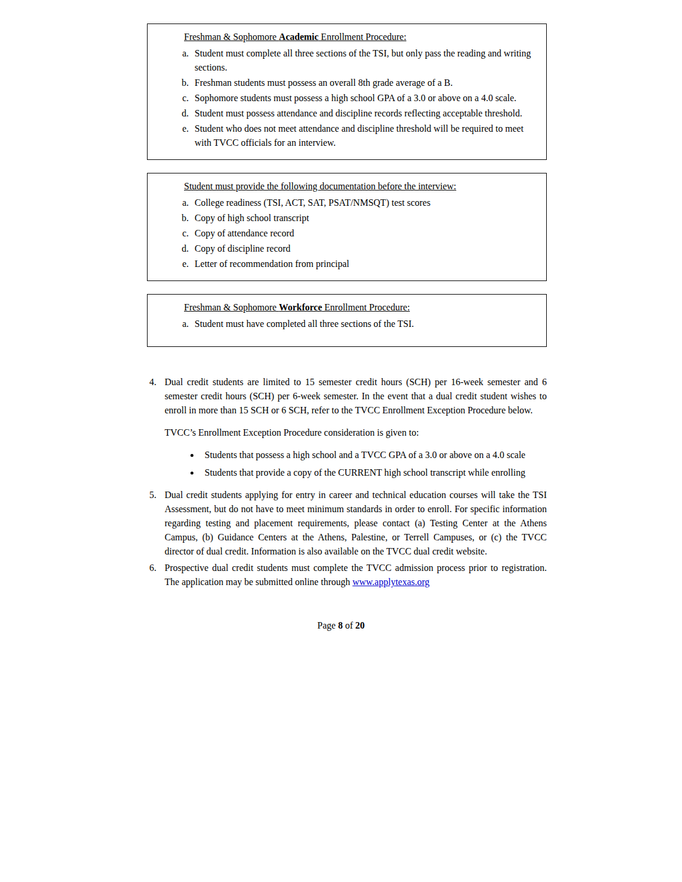Freshman & Sophomore Academic Enrollment Procedure:
Student must complete all three sections of the TSI, but only pass the reading and writing sections.
Freshman students must possess an overall 8th grade average of a B.
Sophomore students must possess a high school GPA of a 3.0 or above on a 4.0 scale.
Student must possess attendance and discipline records reflecting acceptable threshold.
Student who does not meet attendance and discipline threshold will be required to meet with TVCC officials for an interview.
Student must provide the following documentation before the interview:
College readiness (TSI, ACT, SAT, PSAT/NMSQT) test scores
Copy of high school transcript
Copy of attendance record
Copy of discipline record
Letter of recommendation from principal
Freshman & Sophomore Workforce Enrollment Procedure:
Student must have completed all three sections of the TSI.
Dual credit students are limited to 15 semester credit hours (SCH) per 16-week semester and 6 semester credit hours (SCH) per 6-week semester. In the event that a dual credit student wishes to enroll in more than 15 SCH or 6 SCH, refer to the TVCC Enrollment Exception Procedure below.
TVCC’s Enrollment Exception Procedure consideration is given to:
Students that possess a high school and a TVCC GPA of a 3.0 or above on a 4.0 scale
Students that provide a copy of the CURRENT high school transcript while enrolling
Dual credit students applying for entry in career and technical education courses will take the TSI Assessment, but do not have to meet minimum standards in order to enroll. For specific information regarding testing and placement requirements, please contact (a) Testing Center at the Athens Campus, (b) Guidance Centers at the Athens, Palestine, or Terrell Campuses, or (c) the TVCC director of dual credit. Information is also available on the TVCC dual credit website.
Prospective dual credit students must complete the TVCC admission process prior to registration. The application may be submitted online through www.applytexas.org
Page 8 of 20